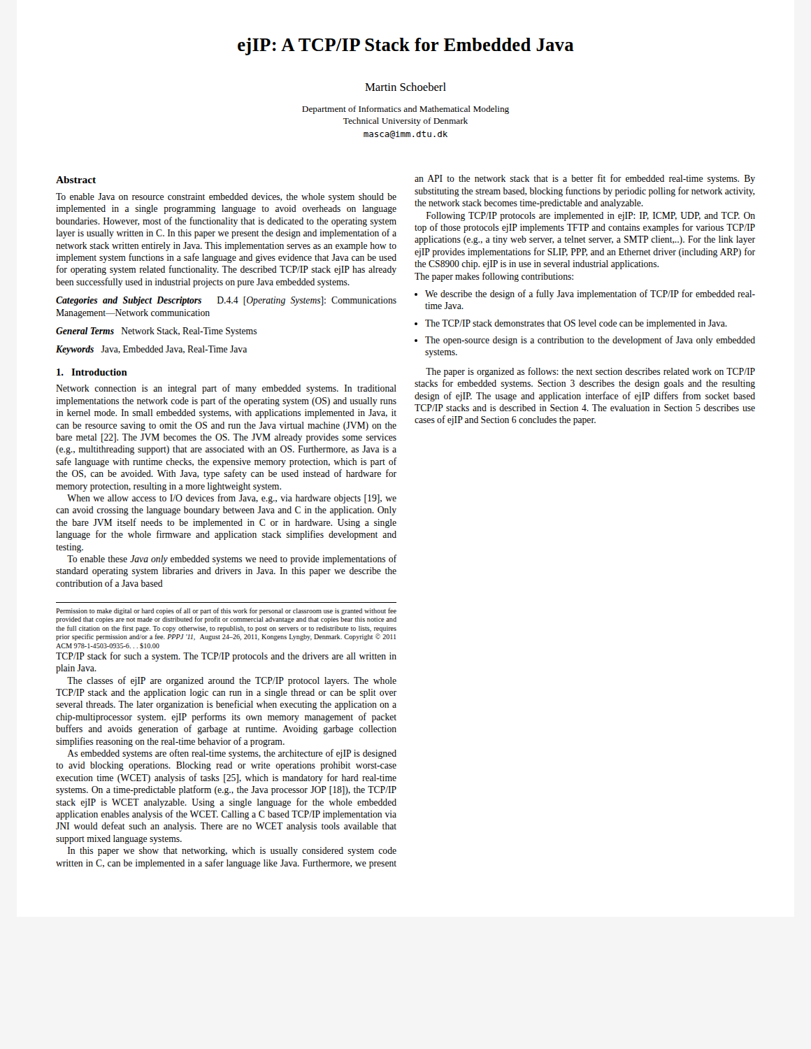ejIP: A TCP/IP Stack for Embedded Java
Martin Schoeberl
Department of Informatics and Mathematical Modeling
Technical University of Denmark
masca@imm.dtu.dk
Abstract
To enable Java on resource constraint embedded devices, the whole system should be implemented in a single programming language to avoid overheads on language boundaries. However, most of the functionality that is dedicated to the operating system layer is usually written in C. In this paper we present the design and implementation of a network stack written entirely in Java. This implementation serves as an example how to implement system functions in a safe language and gives evidence that Java can be used for operating system related functionality. The described TCP/IP stack ejIP has already been successfully used in industrial projects on pure Java embedded systems.
Categories and Subject Descriptors D.4.4 [Operating Systems]: Communications Management—Network communication
General Terms Network Stack, Real-Time Systems
Keywords Java, Embedded Java, Real-Time Java
1. Introduction
Network connection is an integral part of many embedded systems. In traditional implementations the network code is part of the operating system (OS) and usually runs in kernel mode. In small embedded systems, with applications implemented in Java, it can be resource saving to omit the OS and run the Java virtual machine (JVM) on the bare metal [22]. The JVM becomes the OS. The JVM already provides some services (e.g., multithreading support) that are associated with an OS. Furthermore, as Java is a safe language with runtime checks, the expensive memory protection, which is part of the OS, can be avoided. With Java, type safety can be used instead of hardware for memory protection, resulting in a more lightweight system.
When we allow access to I/O devices from Java, e.g., via hardware objects [19], we can avoid crossing the language boundary between Java and C in the application. Only the bare JVM itself needs to be implemented in C or in hardware. Using a single language for the whole firmware and application stack simplifies development and testing.
To enable these Java only embedded systems we need to provide implementations of standard operating system libraries and drivers in Java. In this paper we describe the contribution of a Java based
Permission to make digital or hard copies of all or part of this work for personal or classroom use is granted without fee provided that copies are not made or distributed for profit or commercial advantage and that copies bear this notice and the full citation on the first page. To copy otherwise, to republish, to post on servers or to redistribute to lists, requires prior specific permission and/or a fee. PPPJ '11, August 24–26, 2011, Kongens Lyngby, Denmark. Copyright © 2011 ACM 978-1-4503-0935-6. . . $10.00
TCP/IP stack for such a system. The TCP/IP protocols and the drivers are all written in plain Java.
The classes of ejIP are organized around the TCP/IP protocol layers. The whole TCP/IP stack and the application logic can run in a single thread or can be split over several threads. The later organization is beneficial when executing the application on a chip-multiprocessor system. ejIP performs its own memory management of packet buffers and avoids generation of garbage at runtime. Avoiding garbage collection simplifies reasoning on the real-time behavior of a program.
As embedded systems are often real-time systems, the architecture of ejIP is designed to avid blocking operations. Blocking read or write operations prohibit worst-case execution time (WCET) analysis of tasks [25], which is mandatory for hard real-time systems. On a time-predictable platform (e.g., the Java processor JOP [18]), the TCP/IP stack ejIP is WCET analyzable. Using a single language for the whole embedded application enables analysis of the WCET. Calling a C based TCP/IP implementation via JNI would defeat such an analysis. There are no WCET analysis tools available that support mixed language systems.
In this paper we show that networking, which is usually considered system code written in C, can be implemented in a safer language like Java. Furthermore, we present an API to the network stack that is a better fit for embedded real-time systems. By substituting the stream based, blocking functions by periodic polling for network activity, the network stack becomes time-predictable and analyzable.
Following TCP/IP protocols are implemented in ejIP: IP, ICMP, UDP, and TCP. On top of those protocols ejIP implements TFTP and contains examples for various TCP/IP applications (e.g., a tiny web server, a telnet server, a SMTP client,..). For the link layer ejIP provides implementations for SLIP, PPP, and an Ethernet driver (including ARP) for the CS8900 chip. ejIP is in use in several industrial applications.
The paper makes following contributions:
We describe the design of a fully Java implementation of TCP/IP for embedded real-time Java.
The TCP/IP stack demonstrates that OS level code can be implemented in Java.
The open-source design is a contribution to the development of Java only embedded systems.
The paper is organized as follows: the next section describes related work on TCP/IP stacks for embedded systems. Section 3 describes the design goals and the resulting design of ejIP. The usage and application interface of ejIP differs from socket based TCP/IP stacks and is described in Section 4. The evaluation in Section 5 describes use cases of ejIP and Section 6 concludes the paper.